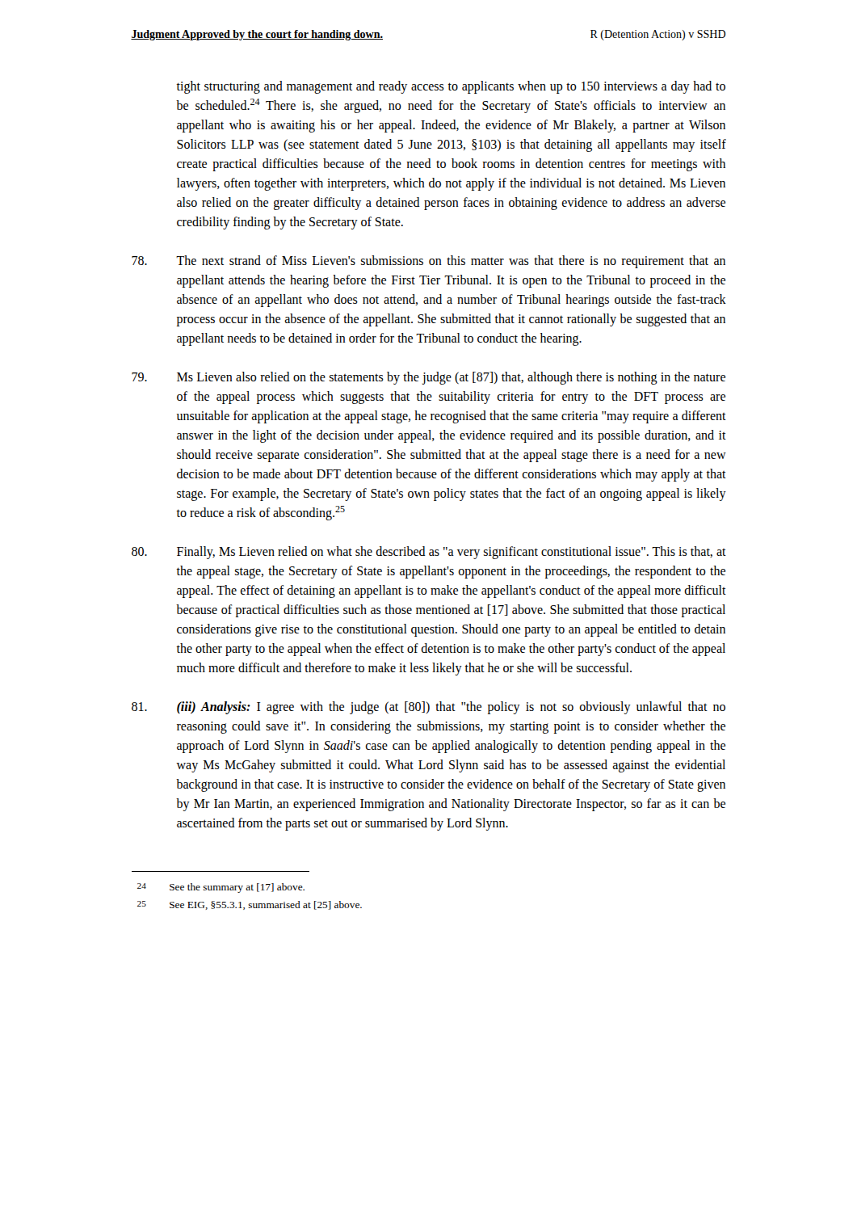Judgment Approved by the court for handing down. R (Detention Action) v SSHD
tight structuring and management and ready access to applicants when up to 150 interviews a day had to be scheduled.24 There is, she argued, no need for the Secretary of State's officials to interview an appellant who is awaiting his or her appeal. Indeed, the evidence of Mr Blakely, a partner at Wilson Solicitors LLP was (see statement dated 5 June 2013, §103) is that detaining all appellants may itself create practical difficulties because of the need to book rooms in detention centres for meetings with lawyers, often together with interpreters, which do not apply if the individual is not detained. Ms Lieven also relied on the greater difficulty a detained person faces in obtaining evidence to address an adverse credibility finding by the Secretary of State.
The next strand of Miss Lieven's submissions on this matter was that there is no requirement that an appellant attends the hearing before the First Tier Tribunal. It is open to the Tribunal to proceed in the absence of an appellant who does not attend, and a number of Tribunal hearings outside the fast-track process occur in the absence of the appellant. She submitted that it cannot rationally be suggested that an appellant needs to be detained in order for the Tribunal to conduct the hearing.
Ms Lieven also relied on the statements by the judge (at [87]) that, although there is nothing in the nature of the appeal process which suggests that the suitability criteria for entry to the DFT process are unsuitable for application at the appeal stage, he recognised that the same criteria "may require a different answer in the light of the decision under appeal, the evidence required and its possible duration, and it should receive separate consideration". She submitted that at the appeal stage there is a need for a new decision to be made about DFT detention because of the different considerations which may apply at that stage. For example, the Secretary of State's own policy states that the fact of an ongoing appeal is likely to reduce a risk of absconding.25
Finally, Ms Lieven relied on what she described as "a very significant constitutional issue". This is that, at the appeal stage, the Secretary of State is appellant's opponent in the proceedings, the respondent to the appeal. The effect of detaining an appellant is to make the appellant's conduct of the appeal more difficult because of practical difficulties such as those mentioned at [17] above. She submitted that those practical considerations give rise to the constitutional question. Should one party to an appeal be entitled to detain the other party to the appeal when the effect of detention is to make the other party's conduct of the appeal much more difficult and therefore to make it less likely that he or she will be successful.
(iii) Analysis: I agree with the judge (at [80]) that "the policy is not so obviously unlawful that no reasoning could save it". In considering the submissions, my starting point is to consider whether the approach of Lord Slynn in Saadi's case can be applied analogically to detention pending appeal in the way Ms McGahey submitted it could. What Lord Slynn said has to be assessed against the evidential background in that case. It is instructive to consider the evidence on behalf of the Secretary of State given by Mr Ian Martin, an experienced Immigration and Nationality Directorate Inspector, so far as it can be ascertained from the parts set out or summarised by Lord Slynn.
See the summary at [17] above.
See EIG, §55.3.1, summarised at [25] above.